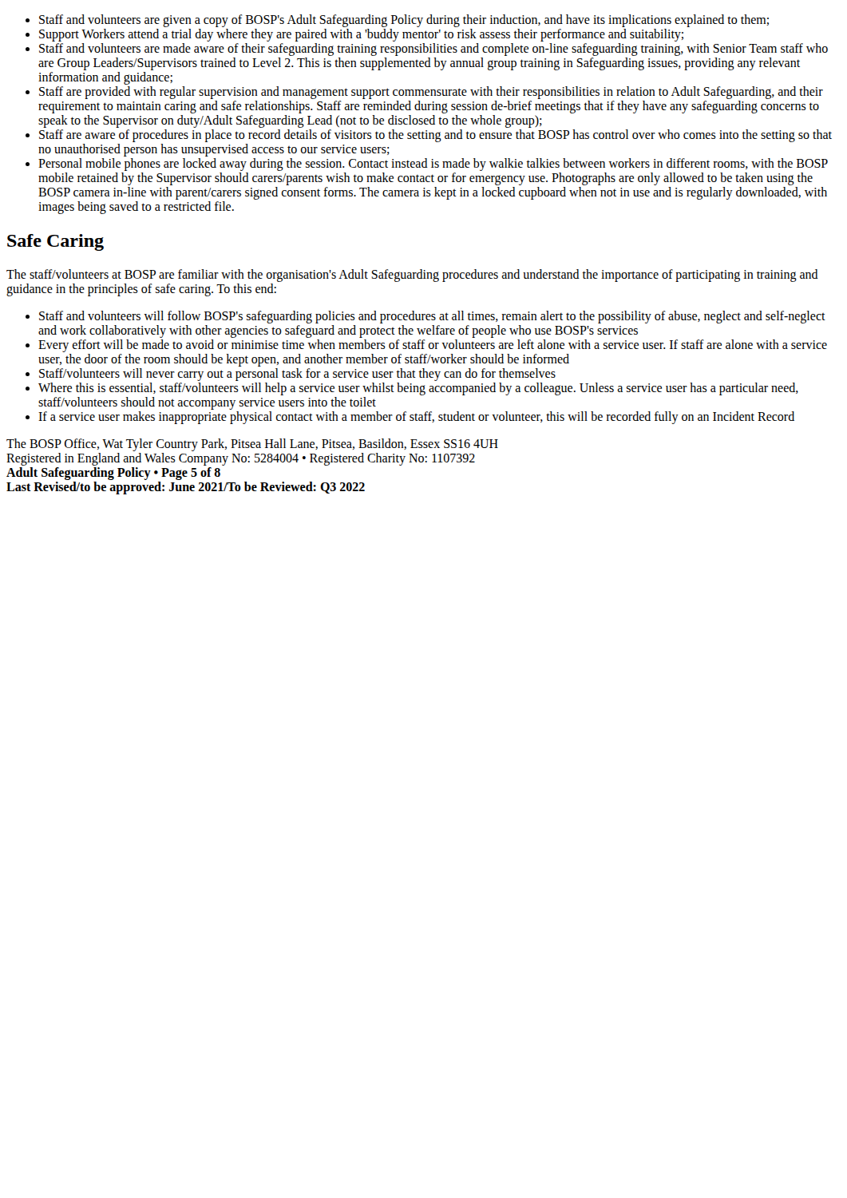Staff and volunteers are given a copy of BOSP's Adult Safeguarding Policy during their induction, and have its implications explained to them;
Support Workers attend a trial day where they are paired with a 'buddy mentor' to risk assess their performance and suitability;
Staff and volunteers are made aware of their safeguarding training responsibilities and complete on-line safeguarding training, with Senior Team staff who are Group Leaders/Supervisors trained to Level 2. This is then supplemented by annual group training in Safeguarding issues, providing any relevant information and guidance;
Staff are provided with regular supervision and management support commensurate with their responsibilities in relation to Adult Safeguarding, and their requirement to maintain caring and safe relationships. Staff are reminded during session de-brief meetings that if they have any safeguarding concerns to speak to the Supervisor on duty/Adult Safeguarding Lead (not to be disclosed to the whole group);
Staff are aware of procedures in place to record details of visitors to the setting and to ensure that BOSP has control over who comes into the setting so that no unauthorised person has unsupervised access to our service users;
Personal mobile phones are locked away during the session. Contact instead is made by walkie talkies between workers in different rooms, with the BOSP mobile retained by the Supervisor should carers/parents wish to make contact or for emergency use. Photographs are only allowed to be taken using the BOSP camera in-line with parent/carers signed consent forms. The camera is kept in a locked cupboard when not in use and is regularly downloaded, with images being saved to a restricted file.
Safe Caring
The staff/volunteers at BOSP are familiar with the organisation's Adult Safeguarding procedures and understand the importance of participating in training and guidance in the principles of safe caring. To this end:
Staff and volunteers will follow BOSP's safeguarding policies and procedures at all times, remain alert to the possibility of abuse, neglect and self-neglect and work collaboratively with other agencies to safeguard and protect the welfare of people who use BOSP's services
Every effort will be made to avoid or minimise time when members of staff or volunteers are left alone with a service user. If staff are alone with a service user, the door of the room should be kept open, and another member of staff/worker should be informed
Staff/volunteers will never carry out a personal task for a service user that they can do for themselves
Where this is essential, staff/volunteers will help a service user whilst being accompanied by a colleague. Unless a service user has a particular need, staff/volunteers should not accompany service users into the toilet
If a service user makes inappropriate physical contact with a member of staff, student or volunteer, this will be recorded fully on an Incident Record
The BOSP Office, Wat Tyler Country Park, Pitsea Hall Lane, Pitsea, Basildon, Essex SS16 4UH
Registered in England and Wales Company No: 5284004 • Registered Charity No: 1107392
Adult Safeguarding Policy • Page 5 of 8
Last Revised/to be approved: June 2021/To be Reviewed: Q3 2022